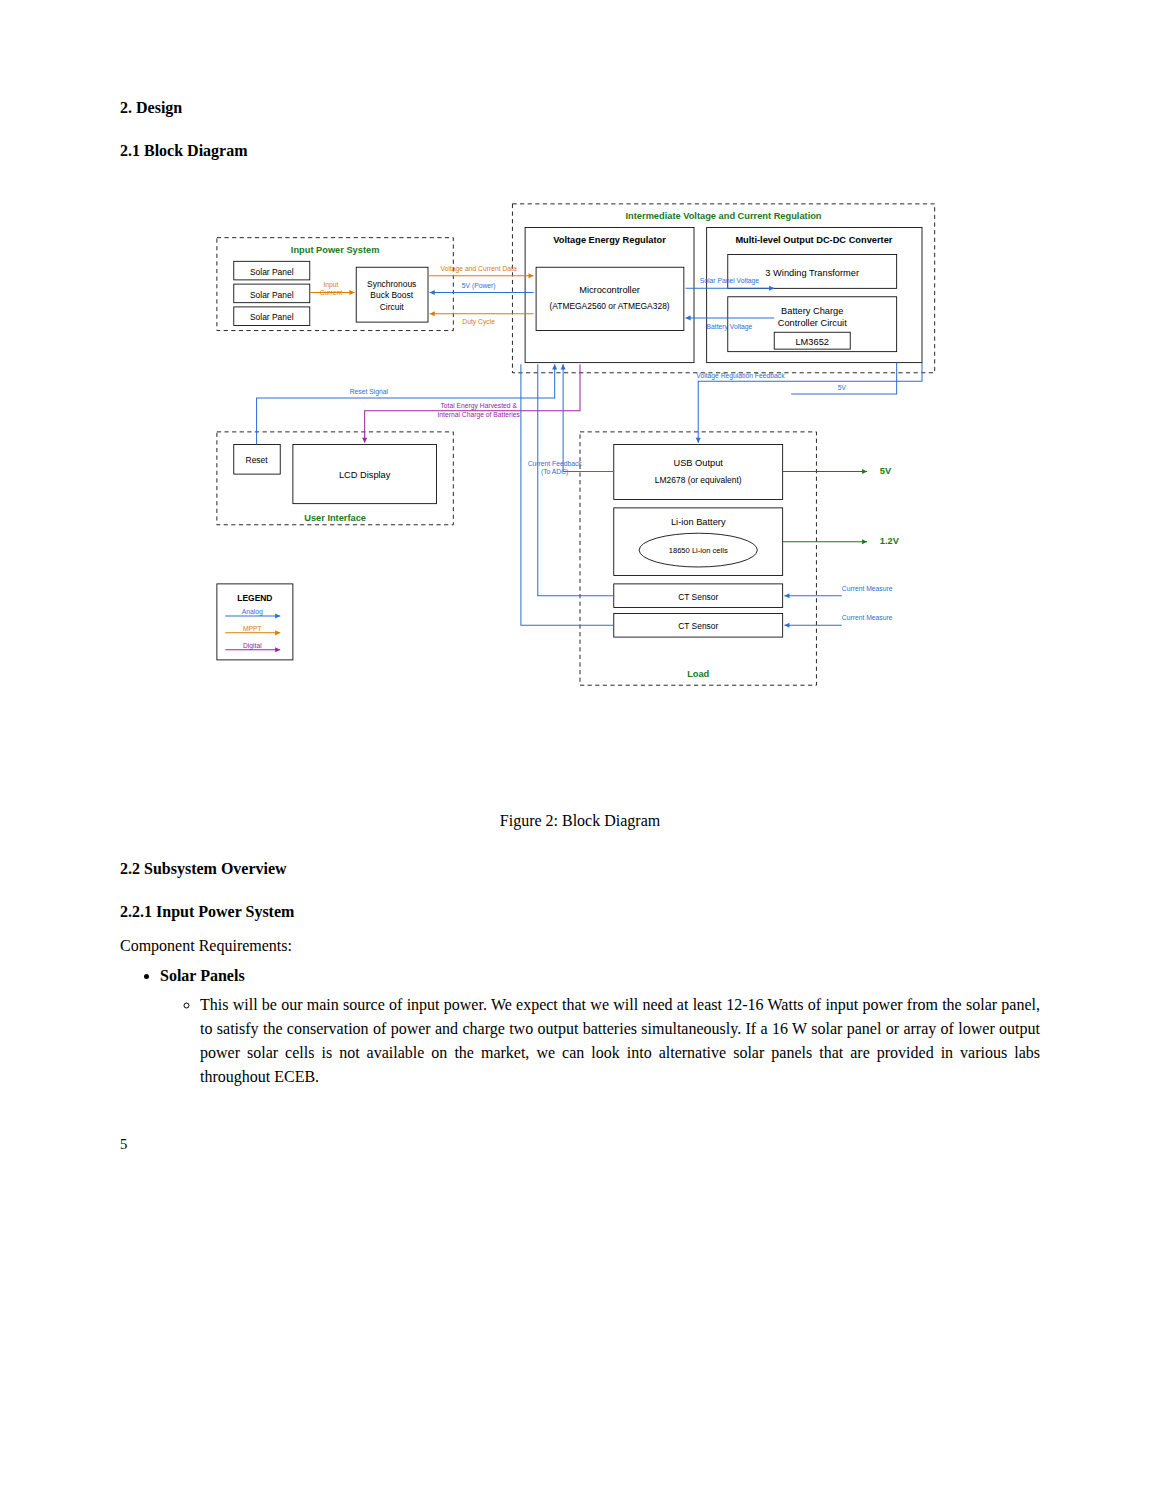2. Design
2.1 Block Diagram
Intermediate Voltage and Current Regulation Voltage Energy Regulator Microcontroller (ATMEGA2560 or ATMEGA328) Multi-level Output DC-DC Converter 3 Winding Transformer Battery Charge Controller Circuit LM3652 Input Power System Solar Panel Solar Panel Solar Panel Synchronous Buck Boost Circuit Input Current Voltage and Current Data 5V (Power) Duty Cycle Solar Panel Voltage Battery Voltage User Interface Reset LCD Display Reset Signal Total Energy Harvested & Internal Charge of Batteries Load USB Output LM2678 (or equivalent) Li-ion Battery 18650 Li-ion cells CT Sensor CT Sensor Voltage Regulation Feedback 5V Current Feedback (To ADC) 5V 1.2V Current Measure Current Measure LEGEND Analog MPPT Digital
Figure 2: Block Diagram
2.2 Subsystem Overview
2.2.1 Input Power System
Component Requirements:
Solar Panels
This will be our main source of input power. We expect that we will need at least 12-16 Watts of input power from the solar panel, to satisfy the conservation of power and charge two output batteries simultaneously. If a 16 W solar panel or array of lower output power solar cells is not available on the market, we can look into alternative solar panels that are provided in various labs throughout ECEB.
5